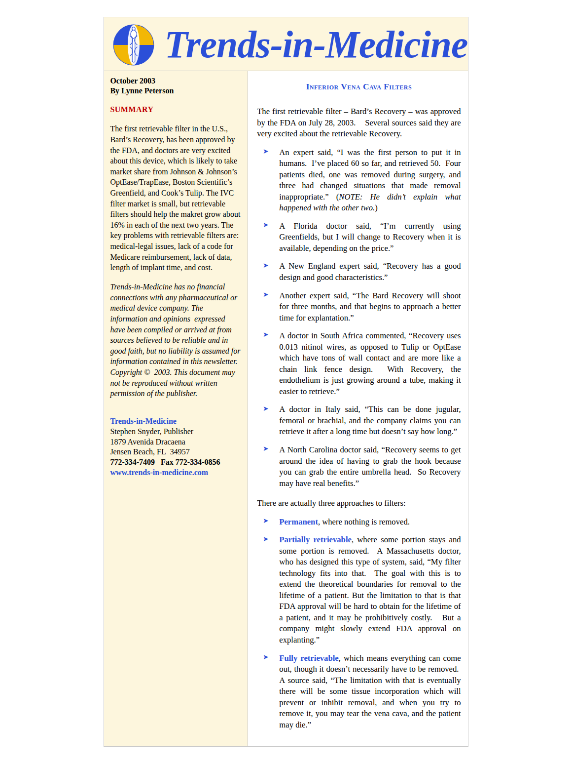Trends-in-Medicine
October 2003
By Lynne Peterson
SUMMARY
The first retrievable filter in the U.S., Bard’s Recovery, has been approved by the FDA, and doctors are very excited about this device, which is likely to take market share from Johnson & Johnson’s OptEase/TrapEase, Boston Scientific’s Greenfield, and Cook’s Tulip. The IVC filter market is small, but retrievable filters should help the makret grow about 16% in each of the next two years. The key problems with retrievable filters are: medical-legal issues, lack of a code for Medicare reimbursement, lack of data, length of implant time, and cost.
Trends-in-Medicine has no financial connections with any pharmaceutical or medical device company. The information and opinions expressed have been compiled or arrived at from sources believed to be reliable and in good faith, but no liability is assumed for information contained in this newsletter. Copyright © 2003. This document may not be reproduced without written permission of the publisher.
Trends-in-Medicine
Stephen Snyder, Publisher
1879 Avenida Dracaena
Jensen Beach, FL 34957
772-334-7409 Fax 772-334-0856
www.trends-in-medicine.com
Inferior Vena Cava Filters
The first retrievable filter – Bard’s Recovery – was approved by the FDA on July 28, 2003. Several sources said they are very excited about the retrievable Recovery.
An expert said, “I was the first person to put it in humans. I’ve placed 60 so far, and retrieved 50. Four patients died, one was removed during surgery, and three had changed situations that made removal inappropriate.” (NOTE: He didn’t explain what happened with the other two.)
A Florida doctor said, “I’m currently using Greenfields, but I will change to Recovery when it is available, depending on the price.”
A New England expert said, “Recovery has a good design and good characteristics.”
Another expert said, “The Bard Recovery will shoot for three months, and that begins to approach a better time for explantation.”
A doctor in South Africa commented, “Recovery uses 0.013 nitinol wires, as opposed to Tulip or OptEase which have tons of wall contact and are more like a chain link fence design. With Recovery, the endothelium is just growing around a tube, making it easier to retrieve.”
A doctor in Italy said, “This can be done jugular, femoral or brachial, and the company claims you can retrieve it after a long time but doesn’t say how long.”
A North Carolina doctor said, “Recovery seems to get around the idea of having to grab the hook because you can grab the entire umbrella head. So Recovery may have real benefits.”
There are actually three approaches to filters:
Permanent, where nothing is removed.
Partially retrievable, where some portion stays and some portion is removed. A Massachusetts doctor, who has designed this type of system, said, “My filter technology fits into that. The goal with this is to extend the theoretical boundaries for removal to the lifetime of a patient. But the limitation to that is that FDA approval will be hard to obtain for the lifetime of a patient, and it may be prohibitively costly. But a company might slowly extend FDA approval on explanting.”
Fully retrievable, which means everything can come out, though it doesn’t necessarily have to be removed. A source said, “The limitation with that is eventually there will be some tissue incorporation which will prevent or inhibit removal, and when you try to remove it, you may tear the vena cava, and the patient may die.”